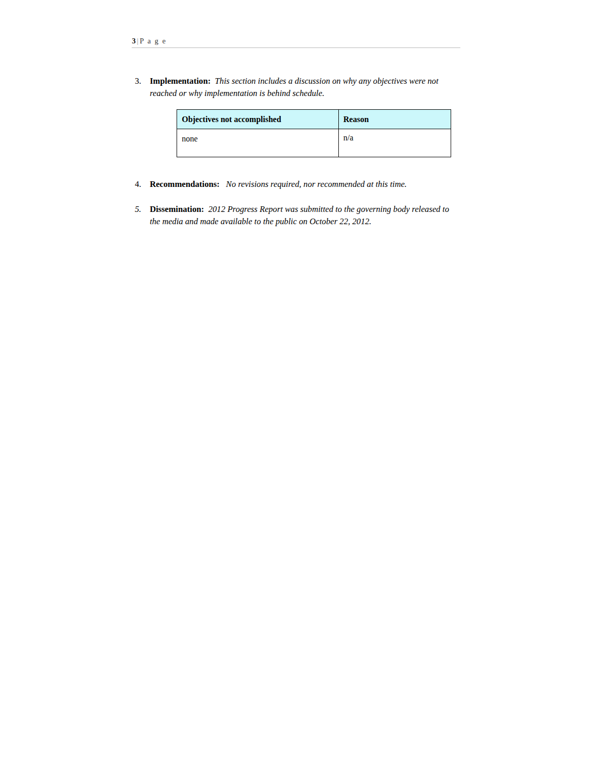3|P a g e
3. Implementation: This section includes a discussion on why any objectives were not reached or why implementation is behind schedule.
| Objectives not accomplished | Reason |
| --- | --- |
| none | n/a |
4. Recommendations: No revisions required, nor recommended at this time.
5. Dissemination: 2012 Progress Report was submitted to the governing body released to the media and made available to the public on October 22, 2012.